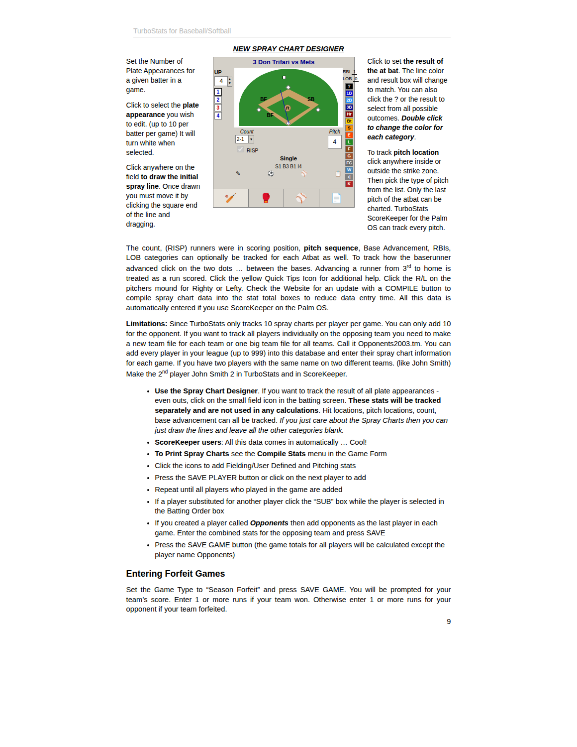TurboStats for Baseball/Softball
NEW SPRAY CHART DESIGNER
Set the Number of Plate Appearances for a given batter in a game.
Click to select the plate appearance you wish to edit. (up to 10 per batter per game) It will turn white when selected.
Click anywhere on the field to draw the initial spray line. Once drawn you must move it by clicking the square end of the line and dragging.
3 Don Trifari vs Mets
UP
4▲
▼
1
2
3
4
R
BF SB BF
Count
2-1▼
RISP
Pitch
4
Single
S1 B3 B1 I4
✎ ⚽ ⚾ 📋
RBI 1
LOB 0
?
1B
2B
3B
Hr
Bt
S
E
L
F
G
FC
W
›|
K
🏏
🥊
⚾
📄
Click to set the result of the at bat. The line color and result box will change to match. You can also click the ? or the result to select from all possible outcomes. Double click to change the color for each category.
To track pitch location click anywhere inside or outside the strike zone. Then pick the type of pitch from the list. Only the last pitch of the atbat can be charted. TurboStats ScoreKeeper for the Palm OS can track every pitch.
The count, (RISP) runners were in scoring position, pitch sequence, Base Advancement, RBIs, LOB categories can optionally be tracked for each Atbat as well. To track how the baserunner advanced click on the two dots … between the bases. Advancing a runner from 3rd to home is treated as a run scored. Click the yellow Quick Tips Icon for additional help. Click the R/L on the pitchers mound for Righty or Lefty. Check the Website for an update with a COMPILE button to compile spray chart data into the stat total boxes to reduce data entry time. All this data is automatically entered if you use ScoreKeeper on the Palm OS.
Limitations: Since TurboStats only tracks 10 spray charts per player per game. You can only add 10 for the opponent. If you want to track all players individually on the opposing team you need to make a new team file for each team or one big team file for all teams. Call it Opponents2003.tm. You can add every player in your league (up to 999) into this database and enter their spray chart information for each game. If you have two players with the same name on two different teams. (like John Smith) Make the 2nd player John Smith 2 in TurboStats and in ScoreKeeper.
Use the Spray Chart Designer. If you want to track the result of all plate appearances - even outs, click on the small field icon in the batting screen. These stats will be tracked separately and are not used in any calculations. Hit locations, pitch locations, count, base advancement can all be tracked. If you just care about the Spray Charts then you can just draw the lines and leave all the other categories blank.
ScoreKeeper users: All this data comes in automatically … Cool!
To Print Spray Charts see the Compile Stats menu in the Game Form
Click the icons to add Fielding/User Defined and Pitching stats
Press the SAVE PLAYER button or click on the next player to add
Repeat until all players who played in the game are added
If a player substituted for another player click the “SUB” box while the player is selected in the Batting Order box
If you created a player called Opponents then add opponents as the last player in each game. Enter the combined stats for the opposing team and press SAVE
Press the SAVE GAME button (the game totals for all players will be calculated except the player name Opponents)
Entering Forfeit Games
Set the Game Type to “Season Forfeit” and press SAVE GAME. You will be prompted for your team’s score. Enter 1 or more runs if your team won. Otherwise enter 1 or more runs for your opponent if your team forfeited.
9